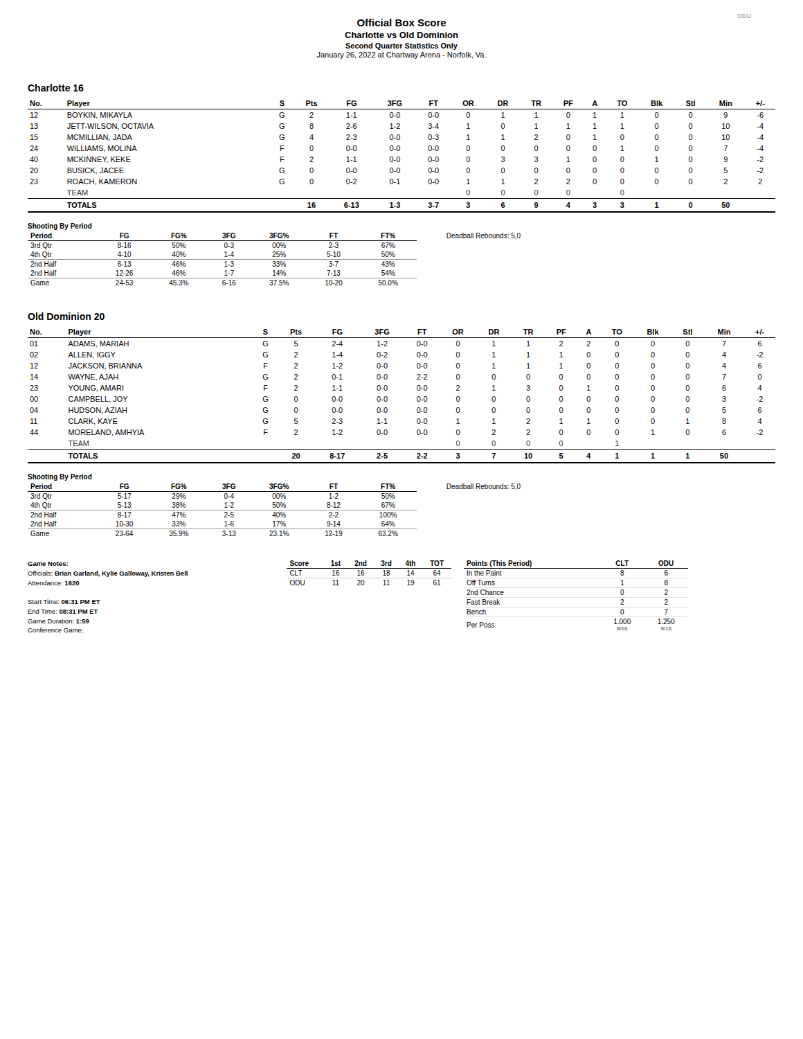ODU
Official Box Score
Charlotte vs Old Dominion
Second Quarter Statistics Only
January 26, 2022 at Chartway Arena - Norfolk, Va.
Charlotte 16
| No. | Player | S | Pts | FG | 3FG | FT | OR | DR | TR | PF | A | TO | Blk | Stl | Min | +/- |
| --- | --- | --- | --- | --- | --- | --- | --- | --- | --- | --- | --- | --- | --- | --- | --- | --- |
| 12 | BOYKIN, MIKAYLA | G | 2 | 1-1 | 0-0 | 0-0 | 0 | 1 | 1 | 0 | 1 | 1 | 0 | 0 | 9 | -6 |
| 13 | JETT-WILSON, OCTAVIA | G | 8 | 2-6 | 1-2 | 3-4 | 1 | 0 | 1 | 1 | 1 | 1 | 0 | 0 | 10 | -4 |
| 15 | MCMILLIAN, JADA | G | 4 | 2-3 | 0-0 | 0-3 | 1 | 1 | 2 | 0 | 1 | 0 | 0 | 0 | 10 | -4 |
| 24 | WILLIAMS, MOLINA | F | 0 | 0-0 | 0-0 | 0-0 | 0 | 0 | 0 | 0 | 0 | 1 | 0 | 0 | 7 | -4 |
| 40 | MCKINNEY, KEKE | F | 2 | 1-1 | 0-0 | 0-0 | 0 | 3 | 3 | 1 | 0 | 0 | 1 | 0 | 9 | -2 |
| 20 | BUSICK, JACEE | G | 0 | 0-0 | 0-0 | 0-0 | 0 | 0 | 0 | 0 | 0 | 0 | 0 | 0 | 5 | -2 |
| 23 | ROACH, KAMERON | G | 0 | 0-2 | 0-1 | 0-0 | 1 | 1 | 2 | 2 | 0 | 0 | 0 | 0 | 2 | 2 |
| | TEAM | | | | | | 0 | 0 | 0 | 0 | | 0 | | | | |
| | TOTALS | | 16 | 6-13 | 1-3 | 3-7 | 3 | 6 | 9 | 4 | 3 | 3 | 1 | 0 | 50 | |
Deadball Rebounds: 5,0
Shooting By Period
| Period | FG | FG% | 3FG | 3FG% | FT | FT% |
| --- | --- | --- | --- | --- | --- | --- |
| 3rd Qtr | 8-16 | 50% | 0-3 | 00% | 2-3 | 67% |
| 4th Qtr | 4-10 | 40% | 1-4 | 25% | 5-10 | 50% |
| 2nd Half | 6-13 | 46% | 1-3 | 33% | 3-7 | 43% |
| 2nd Half | 12-26 | 46% | 1-7 | 14% | 7-13 | 54% |
| Game | 24-53 | 45.3% | 6-16 | 37.5% | 10-20 | 50.0% |
Old Dominion 20
| No. | Player | S | Pts | FG | 3FG | FT | OR | DR | TR | PF | A | TO | Blk | Stl | Min | +/- |
| --- | --- | --- | --- | --- | --- | --- | --- | --- | --- | --- | --- | --- | --- | --- | --- | --- |
| 01 | ADAMS, MARIAH | G | 5 | 2-4 | 1-2 | 0-0 | 0 | 1 | 1 | 2 | 2 | 0 | 0 | 0 | 7 | 6 |
| 02 | ALLEN, IGGY | G | 2 | 1-4 | 0-2 | 0-0 | 0 | 1 | 1 | 1 | 0 | 0 | 0 | 0 | 4 | -2 |
| 12 | JACKSON, BRIANNA | F | 2 | 1-2 | 0-0 | 0-0 | 0 | 1 | 1 | 1 | 0 | 0 | 0 | 0 | 4 | 6 |
| 14 | WAYNE, AJAH | G | 2 | 0-1 | 0-0 | 2-2 | 0 | 0 | 0 | 0 | 0 | 0 | 0 | 0 | 7 | 0 |
| 23 | YOUNG, AMARI | F | 2 | 1-1 | 0-0 | 0-0 | 2 | 1 | 3 | 0 | 1 | 0 | 0 | 0 | 6 | 4 |
| 00 | CAMPBELL, JOY | G | 0 | 0-0 | 0-0 | 0-0 | 0 | 0 | 0 | 0 | 0 | 0 | 0 | 0 | 3 | -2 |
| 04 | HUDSON, AZIAH | G | 0 | 0-0 | 0-0 | 0-0 | 0 | 0 | 0 | 0 | 0 | 0 | 0 | 0 | 5 | 6 |
| 11 | CLARK, KAYE | G | 5 | 2-3 | 1-1 | 0-0 | 1 | 1 | 2 | 1 | 1 | 0 | 0 | 1 | 8 | 4 |
| 44 | MORELAND, AMHYIA | F | 2 | 1-2 | 0-0 | 0-0 | 0 | 2 | 2 | 0 | 0 | 0 | 1 | 0 | 6 | -2 |
| | TEAM | | | | | | 0 | 0 | 0 | 0 | | 1 | | | | |
| | TOTALS | | 20 | 8-17 | 2-5 | 2-2 | 3 | 7 | 10 | 5 | 4 | 1 | 1 | 1 | 50 | |
Deadball Rebounds: 5,0
Shooting By Period
| Period | FG | FG% | 3FG | 3FG% | FT | FT% |
| --- | --- | --- | --- | --- | --- | --- |
| 3rd Qtr | 5-17 | 29% | 0-4 | 00% | 1-2 | 50% |
| 4th Qtr | 5-13 | 38% | 1-2 | 50% | 8-12 | 67% |
| 2nd Half | 8-17 | 47% | 2-5 | 40% | 2-2 | 100% |
| 2nd Half | 10-30 | 33% | 1-6 | 17% | 9-14 | 64% |
| Game | 23-64 | 35.9% | 3-13 | 23.1% | 12-19 | 63.2% |
Game Notes:
Officials: Brian Garland, Kylie Galloway, Kristen Bell
Attendance: 1620
Start Time: 06:31 PM ET
End Time: 08:31 PM ET
Game Duration: 1:59
Conference Game;
| Score | 1st | 2nd | 3rd | 4th | TOT |
| --- | --- | --- | --- | --- | --- |
| CLT | 16 | 16 | 18 | 14 | 64 |
| ODU | 11 | 20 | 11 | 19 | 61 |
| Points (This Period) | CLT | ODU |
| --- | --- | --- |
| In the Paint | 8 | 6 |
| Off Turns | 1 | 8 |
| 2nd Chance | 0 | 2 |
| Fast Break | 2 | 2 |
| Bench | 0 | 7 |
| Per Poss | 1.000 8/16 | 1.250 9/16 |